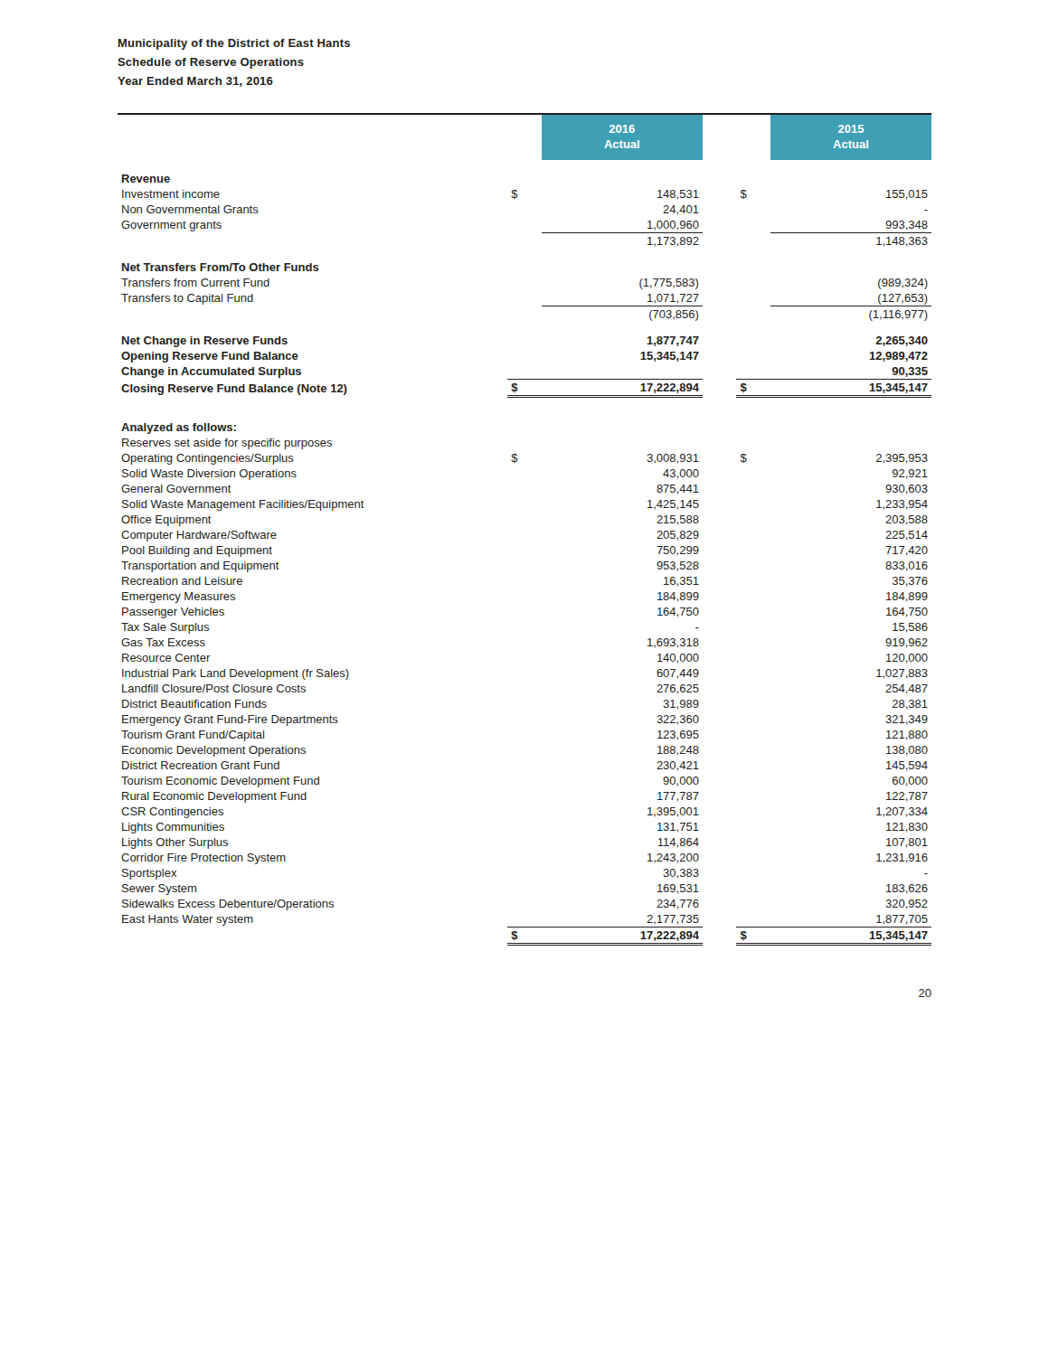Municipality of the District of East Hants
Schedule of Reserve Operations
Year Ended March 31, 2016
| | | 2016 Actual | | | 2015 Actual |
| --- | --- | --- | --- | --- | --- |
| Revenue | | | | | |
| Investment income | $ | 148,531 | | $ | 155,015 |
| Non Governmental Grants | | 24,401 | | | - |
| Government grants | | 1,000,960 | | | 993,348 |
| | | 1,173,892 | | | 1,148,363 |
| Net Transfers From/To Other Funds | | | | | |
| Transfers from Current Fund | | (1,775,583) | | | (989,324) |
| Transfers to Capital Fund | | 1,071,727 | | | (127,653) |
| | | (703,856) | | | (1,116,977) |
| Net Change in Reserve Funds | | 1,877,747 | | | 2,265,340 |
| Opening Reserve Fund Balance | | 15,345,147 | | | 12,989,472 |
| Change in Accumulated Surplus | | | | | 90,335 |
| Closing Reserve Fund Balance (Note 12) | $ | 17,222,894 | | $ | 15,345,147 |
| Analyzed as follows: | | | | | |
| Reserves set aside for specific purposes | | | | | |
| Operating Contingencies/Surplus | $ | 3,008,931 | | $ | 2,395,953 |
| Solid Waste Diversion Operations | | 43,000 | | | 92,921 |
| General Government | | 875,441 | | | 930,603 |
| Solid Waste Management Facilities/Equipment | | 1,425,145 | | | 1,233,954 |
| Office Equipment | | 215,588 | | | 203,588 |
| Computer Hardware/Software | | 205,829 | | | 225,514 |
| Pool Building and Equipment | | 750,299 | | | 717,420 |
| Transportation and Equipment | | 953,528 | | | 833,016 |
| Recreation and Leisure | | 16,351 | | | 35,376 |
| Emergency Measures | | 184,899 | | | 184,899 |
| Passenger Vehicles | | 164,750 | | | 164,750 |
| Tax Sale Surplus | | - | | | 15,586 |
| Gas Tax Excess | | 1,693,318 | | | 919,962 |
| Resource Center | | 140,000 | | | 120,000 |
| Industrial Park Land Development (fr Sales) | | 607,449 | | | 1,027,883 |
| Landfill Closure/Post Closure Costs | | 276,625 | | | 254,487 |
| District Beautification Funds | | 31,989 | | | 28,381 |
| Emergency Grant Fund-Fire Departments | | 322,360 | | | 321,349 |
| Tourism Grant Fund/Capital | | 123,695 | | | 121,880 |
| Economic Development Operations | | 188,248 | | | 138,080 |
| District Recreation Grant Fund | | 230,421 | | | 145,594 |
| Tourism Economic Development Fund | | 90,000 | | | 60,000 |
| Rural Economic Development Fund | | 177,787 | | | 122,787 |
| CSR Contingencies | | 1,395,001 | | | 1,207,334 |
| Lights Communities | | 131,751 | | | 121,830 |
| Lights Other Surplus | | 114,864 | | | 107,801 |
| Corridor Fire Protection System | | 1,243,200 | | | 1,231,916 |
| Sportsplex | | 30,383 | | | - |
| Sewer System | | 169,531 | | | 183,626 |
| Sidewalks Excess Debenture/Operations | | 234,776 | | | 320,952 |
| East Hants Water system | | 2,177,735 | | | 1,877,705 |
| | $ | 17,222,894 | | $ | 15,345,147 |
20